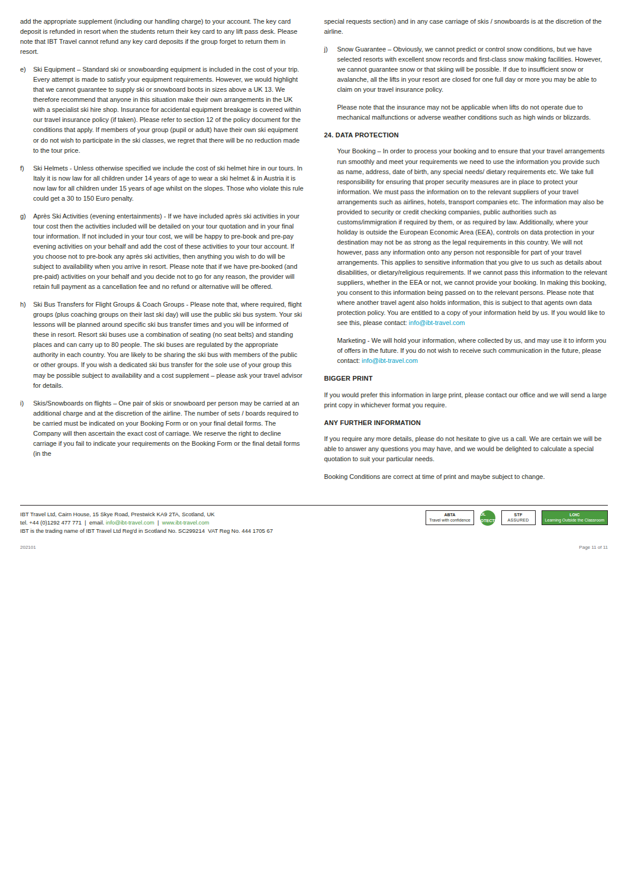add the appropriate supplement (including our handling charge) to your account. The key card deposit is refunded in resort when the students return their key card to any lift pass desk. Please note that IBT Travel cannot refund any key card deposits if the group forget to return them in resort.
e) Ski Equipment – Standard ski or snowboarding equipment is included in the cost of your trip. Every attempt is made to satisfy your equipment requirements. However, we would highlight that we cannot guarantee to supply ski or snowboard boots in sizes above a UK 13. We therefore recommend that anyone in this situation make their own arrangements in the UK with a specialist ski hire shop. Insurance for accidental equipment breakage is covered within our travel insurance policy (if taken). Please refer to section 12 of the policy document for the conditions that apply. If members of your group (pupil or adult) have their own ski equipment or do not wish to participate in the ski classes, we regret that there will be no reduction made to the tour price.
f) Ski Helmets - Unless otherwise specified we include the cost of ski helmet hire in our tours. In Italy it is now law for all children under 14 years of age to wear a ski helmet & in Austria it is now law for all children under 15 years of age whilst on the slopes. Those who violate this rule could get a 30 to 150 Euro penalty.
g) Après Ski Activities (evening entertainments) - If we have included après ski activities in your tour cost then the activities included will be detailed on your tour quotation and in your final tour information. If not included in your tour cost, we will be happy to pre-book and pre-pay evening activities on your behalf and add the cost of these activities to your tour account. If you choose not to pre-book any après ski activities, then anything you wish to do will be subject to availability when you arrive in resort. Please note that if we have pre-booked (and pre-paid) activities on your behalf and you decide not to go for any reason, the provider will retain full payment as a cancellation fee and no refund or alternative will be offered.
h) Ski Bus Transfers for Flight Groups & Coach Groups - Please note that, where required, flight groups (plus coaching groups on their last ski day) will use the public ski bus system. Your ski lessons will be planned around specific ski bus transfer times and you will be informed of these in resort. Resort ski buses use a combination of seating (no seat belts) and standing places and can carry up to 80 people. The ski buses are regulated by the appropriate authority in each country. You are likely to be sharing the ski bus with members of the public or other groups. If you wish a dedicated ski bus transfer for the sole use of your group this may be possible subject to availability and a cost supplement – please ask your travel advisor for details.
i) Skis/Snowboards on flights – One pair of skis or snowboard per person may be carried at an additional charge and at the discretion of the airline. The number of sets / boards required to be carried must be indicated on your Booking Form or on your final detail forms. The Company will then ascertain the exact cost of carriage. We reserve the right to decline carriage if you fail to indicate your requirements on the Booking Form or the final detail forms (in the
special requests section) and in any case carriage of skis / snowboards is at the discretion of the airline.
j) Snow Guarantee – Obviously, we cannot predict or control snow conditions, but we have selected resorts with excellent snow records and first-class snow making facilities. However, we cannot guarantee snow or that skiing will be possible. If due to insufficient snow or avalanche, all the lifts in your resort are closed for one full day or more you may be able to claim on your travel insurance policy.
Please note that the insurance may not be applicable when lifts do not operate due to mechanical malfunctions or adverse weather conditions such as high winds or blizzards.
24. DATA PROTECTION
Your Booking – In order to process your booking and to ensure that your travel arrangements run smoothly and meet your requirements we need to use the information you provide such as name, address, date of birth, any special needs/ dietary requirements etc. We take full responsibility for ensuring that proper security measures are in place to protect your information. We must pass the information on to the relevant suppliers of your travel arrangements such as airlines, hotels, transport companies etc. The information may also be provided to security or credit checking companies, public authorities such as customs/immigration if required by them, or as required by law. Additionally, where your holiday is outside the European Economic Area (EEA), controls on data protection in your destination may not be as strong as the legal requirements in this country. We will not however, pass any information onto any person not responsible for part of your travel arrangements. This applies to sensitive information that you give to us such as details about disabilities, or dietary/religious requirements. If we cannot pass this information to the relevant suppliers, whether in the EEA or not, we cannot provide your booking. In making this booking, you consent to this information being passed on to the relevant persons. Please note that where another travel agent also holds information, this is subject to that agents own data protection policy. You are entitled to a copy of your information held by us. If you would like to see this, please contact: info@ibt-travel.com
Marketing - We will hold your information, where collected by us, and may use it to inform you of offers in the future. If you do not wish to receive such communication in the future, please contact: info@ibt-travel.com
BIGGER PRINT
If you would prefer this information in large print, please contact our office and we will send a large print copy in whichever format you require.
ANY FURTHER INFORMATION
If you require any more details, please do not hesitate to give us a call. We are certain we will be able to answer any questions you may have, and we would be delighted to calculate a special quotation to suit your particular needs.
Booking Conditions are correct at time of print and maybe subject to change.
IBT Travel Ltd, Cairn House, 15 Skye Road, Prestwick KA9 2TA, Scotland, UK
tel. +44 (0)1292 477 771 | email. info@ibt-travel.com | www.ibt-travel.com
IBT is the trading name of IBT Travel Ltd Reg'd in Scotland No. SC299214 VAT Reg No. 444 1705 67
ABTA
Travel with confidence
ATOL
PROTECTED
STF
ASSURED
LOtC
Learning Outside the Classroom
202101 Page 11 of 11